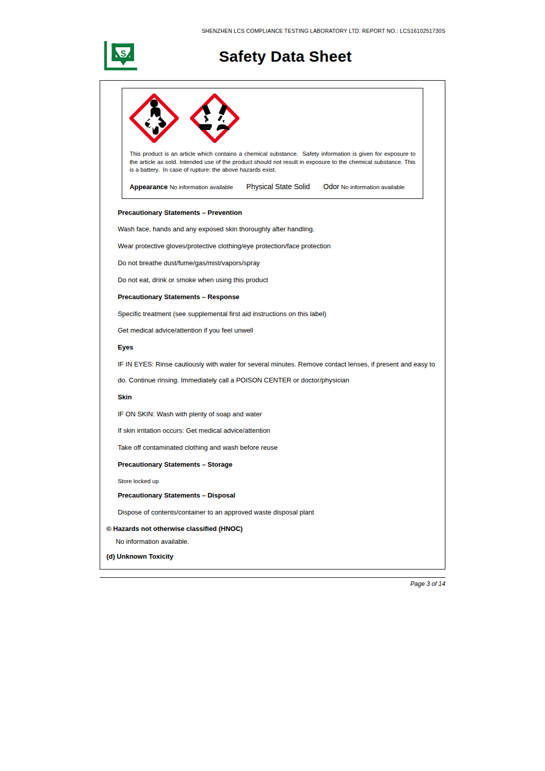SHENZHEN LCS COMPLIANCE TESTING LABORATORY LTD. REPORT NO.: LCS1610251730S
S
Safety Data Sheet
This product is an article which contains a chemical substance. Safety information is given for exposure to the article as sold. Intended use of the product should not result in exposure to the chemical substance. This is a battery. In case of rupture: the above hazards exist.
Appearance No information available Physical State Solid Odor No information available
Precautionary Statements – Prevention
Wash face, hands and any exposed skin thoroughly after handling.
Wear protective gloves/protective clothing/eye protection/face protection
Do not breathe dust/fume/gas/mist/vapors/spray
Do not eat, drink or smoke when using this product
Precautionary Statements – Response
Specific treatment (see supplemental first aid instructions on this label)
Get medical advice/attention if you feel unwell
Eyes
IF IN EYES: Rinse cautiously with water for several minutes. Remove contact lenses, if present and easy to
do. Continue rinsing. Immediately call a POISON CENTER or doctor/physician
Skin
IF ON SKIN: Wash with plenty of soap and water
If skin irritation occurs: Get medical advice/attention
Take off contaminated clothing and wash before reuse
Precautionary Statements – Storage
Store locked up
Precautionary Statements – Disposal
Dispose of contents/container to an approved waste disposal plant
© Hazards not otherwise classified (HNOC)
No information available.
(d) Unknown Toxicity
Page 3 of 14